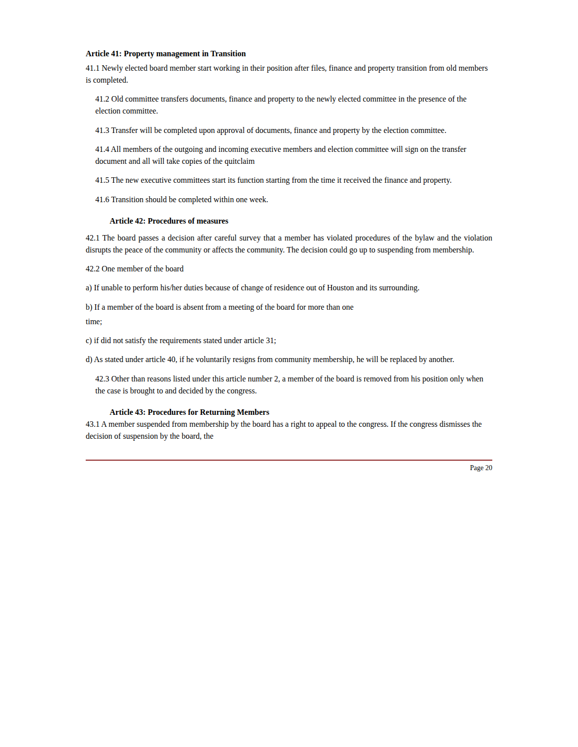Article 41: Property management in Transition
41.1 Newly elected board member start working in their position after files, finance and property transition from old members is completed.
41.2 Old committee transfers documents, finance and property to the newly elected committee in the presence of the election committee.
41.3 Transfer will be completed upon approval of documents, finance and property by the election committee.
41.4 All members of the outgoing and incoming executive members and election committee will sign on the transfer document and all will take copies of the quitclaim
41.5 The new executive committees start its function starting from the time it received the finance and property.
41.6 Transition should be completed within one week.
Article 42: Procedures of measures
42.1 The board passes a decision after careful survey that a member has violated procedures of the bylaw and the violation disrupts the peace of the community or affects the community. The decision could go up to suspending from membership.
42.2 One member of the board
a) If unable to perform his/her duties because of change of residence out of Houston and its surrounding.
b) If a member of the board is absent from a meeting of the board for more than one
time;
c) if did not satisfy the requirements stated under article 31;
d) As stated under article 40, if he voluntarily resigns from community membership, he will be replaced by another.
42.3 Other than reasons listed under this article number 2, a member of the board is removed from his position only when the case is brought to and decided by the congress.
Article 43: Procedures for Returning Members
43.1 A member suspended from membership by the board has a right to appeal to the congress. If the congress dismisses the decision of suspension by the board, the
Page 20